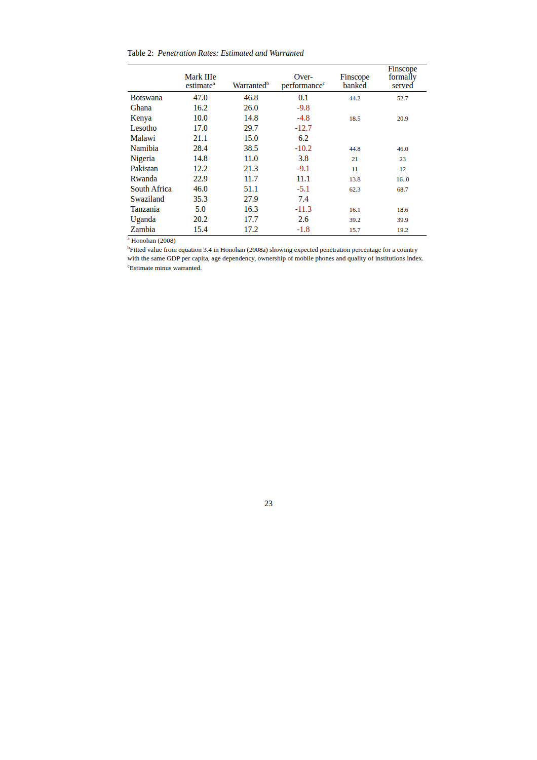Table 2: Penetration Rates: Estimated and Warranted
| | Mark IIIe estimate a | Warranted b | Over- performance c | Finscope banked | Finscope formally served |
| --- | --- | --- | --- | --- | --- |
| Botswana | 47.0 | 46.8 | 0.1 | 44.2 | 52.7 |
| Ghana | 16.2 | 26.0 | -9.8 | | |
| Kenya | 10.0 | 14.8 | -4.8 | 18.5 | 20.9 |
| Lesotho | 17.0 | 29.7 | -12.7 | | |
| Malawi | 21.1 | 15.0 | 6.2 | | |
| Namibia | 28.4 | 38.5 | -10.2 | 44.8 | 46.0 |
| Nigeria | 14.8 | 11.0 | 3.8 | 21 | 23 |
| Pakistan | 12.2 | 21.3 | -9.1 | 11 | 12 |
| Rwanda | 22.9 | 11.7 | 11.1 | 13.8 | 16..0 |
| South Africa | 46.0 | 51.1 | -5.1 | 62.3 | 68.7 |
| Swaziland | 35.3 | 27.9 | 7.4 | | |
| Tanzania | 5.0 | 16.3 | -11.3 | 16.1 | 18.6 |
| Uganda | 20.2 | 17.7 | 2.6 | 39.2 | 39.9 |
| Zambia | 15.4 | 17.2 | -1.8 | 15.7 | 19.2 |
a Honohan (2008)
bFitted value from equation 3.4 in Honohan (2008a) showing expected penetration percentage for a country with the same GDP per capita, age dependency, ownership of mobile phones and quality of institutions index.
cEstimate minus warranted.
23